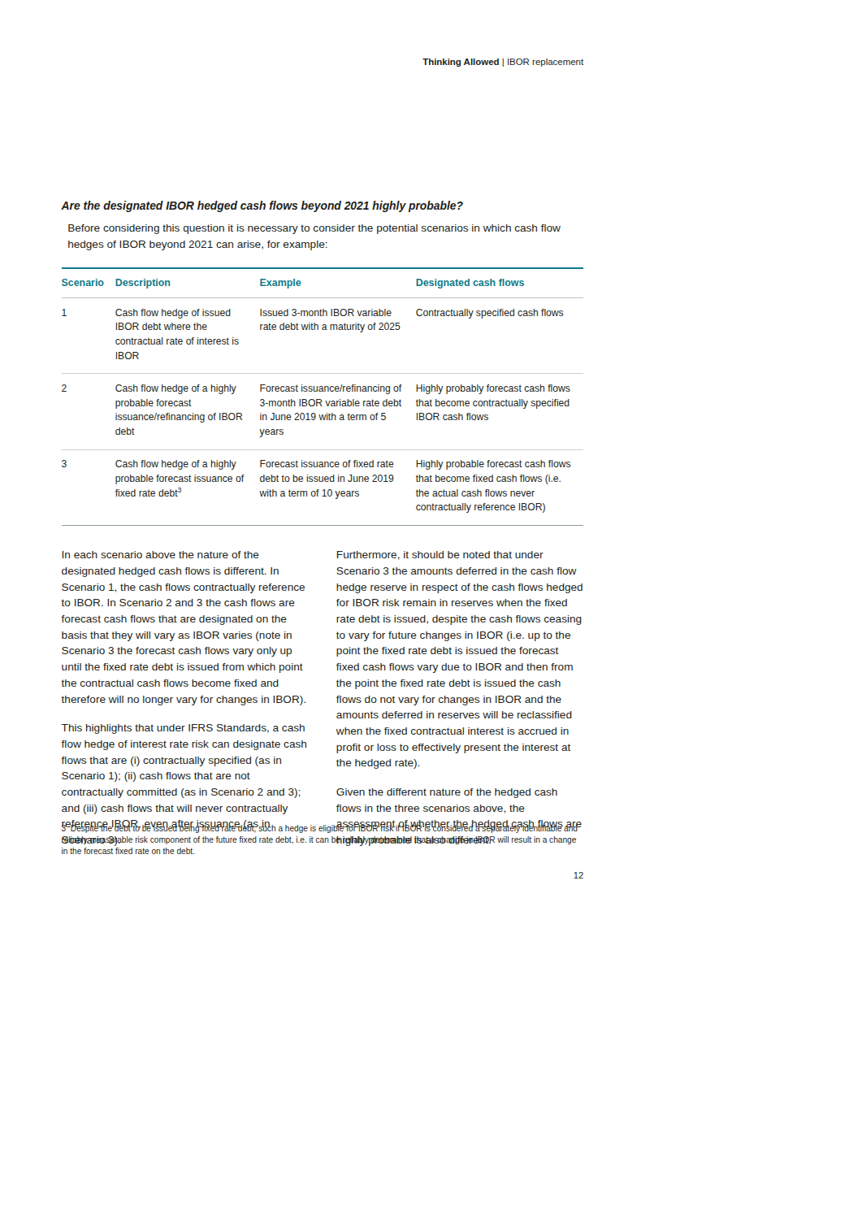Thinking Allowed | IBOR replacement
Are the designated IBOR hedged cash flows beyond 2021 highly probable?
Before considering this question it is necessary to consider the potential scenarios in which cash flow hedges of IBOR beyond 2021 can arise, for example:
| Scenario | Description | Example | Designated cash flows |
| --- | --- | --- | --- |
| 1 | Cash flow hedge of issued IBOR debt where the contractual rate of interest is IBOR | Issued 3-month IBOR variable rate debt with a maturity of 2025 | Contractually specified cash flows |
| 2 | Cash flow hedge of a highly probable forecast issuance/refinancing of IBOR debt | Forecast issuance/refinancing of 3-month IBOR variable rate debt in June 2019 with a term of 5 years | Highly probably forecast cash flows that become contractually specified IBOR cash flows |
| 3 | Cash flow hedge of a highly probable forecast issuance of fixed rate debt 3 | Forecast issuance of fixed rate debt to be issued in June 2019 with a term of 10 years | Highly probable forecast cash flows that become fixed cash flows (i.e. the actual cash flows never contractually reference IBOR) |
In each scenario above the nature of the designated hedged cash flows is different. In Scenario 1, the cash flows contractually reference to IBOR. In Scenario 2 and 3 the cash flows are forecast cash flows that are designated on the basis that they will vary as IBOR varies (note in Scenario 3 the forecast cash flows vary only up until the fixed rate debt is issued from which point the contractual cash flows become fixed and therefore will no longer vary for changes in IBOR).
This highlights that under IFRS Standards, a cash flow hedge of interest rate risk can designate cash flows that are (i) contractually specified (as in Scenario 1); (ii) cash flows that are not contractually committed (as in Scenario 2 and 3); and (iii) cash flows that will never contractually reference IBOR, even after issuance (as in Scenario 3).
Furthermore, it should be noted that under Scenario 3 the amounts deferred in the cash flow hedge reserve in respect of the cash flows hedged for IBOR risk remain in reserves when the fixed rate debt is issued, despite the cash flows ceasing to vary for future changes in IBOR (i.e. up to the point the fixed rate debt is issued the forecast fixed cash flows vary due to IBOR and then from the point the fixed rate debt is issued the cash flows do not vary for changes in IBOR and the amounts deferred in reserves will be reclassified when the fixed contractual interest is accrued in profit or loss to effectively present the interest at the hedged rate).
Given the different nature of the hedged cash flows in the three scenarios above, the assessment of whether the hedged cash flows are highly probable is also different.
3 Despite the debt to be issued being fixed rate debt, such a hedge is eligible for IBOR risk if IBOR is considered a separately identifiable and reliably measurable risk component of the future fixed rate debt, i.e. it can be reliably determined that a change in IBOR will result in a change in the forecast fixed rate on the debt.
12